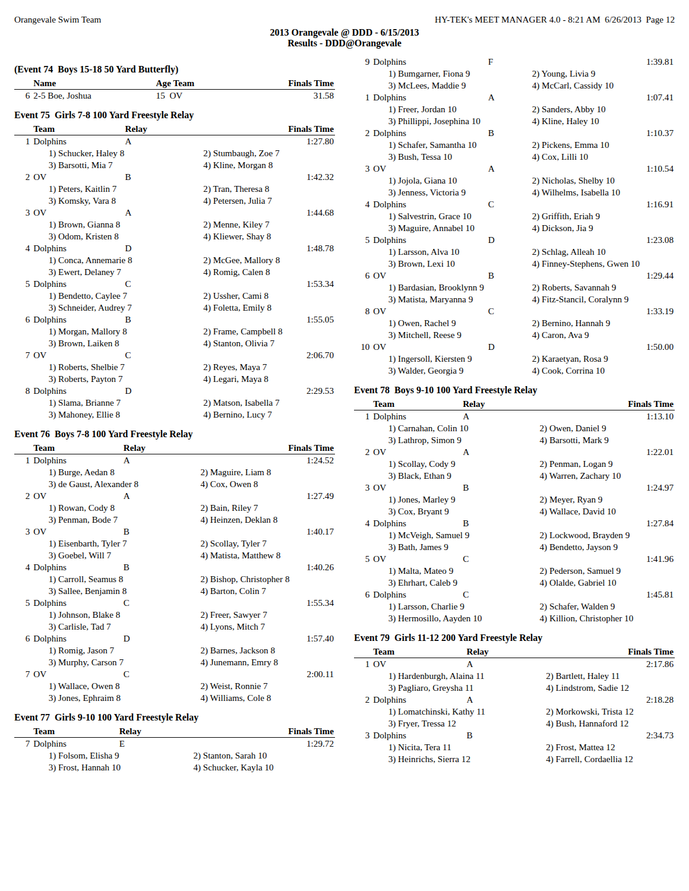Orangevale Swim Team
HY-TEK's MEET MANAGER 4.0 - 8:21 AM 6/26/2013 Page 12
2013 Orangevale @ DDD - 6/15/2013
Results - DDD@Orangevale
(Event 74 Boys 15-18 50 Yard Butterfly)
| | Name | Age Team | Finals Time |
| --- | --- | --- | --- |
| 6 | 2-5 Boe, Joshua | 15 OV | 31.58 |
Event 75 Girls 7-8 100 Yard Freestyle Relay
| | Team | Relay | Finals Time |
| --- | --- | --- | --- |
| 1 | Dolphins | A | 1:27.80 |
| | 1) Schucker, Haley 8 | 2) Stumbaugh, Zoe 7 |
| | 3) Barsotti, Mia 7 | 4) Kline, Morgan 8 |
| 2 | OV | B | 1:42.32 |
| | 1) Peters, Kaitlin 7 | 2) Tran, Theresa 8 |
| | 3) Komsky, Vara 8 | 4) Petersen, Julia 7 |
| 3 | OV | A | 1:44.68 |
| | 1) Brown, Gianna 8 | 2) Menne, Kiley 7 |
| | 3) Odom, Kristen 8 | 4) Kliewer, Shay 8 |
| 4 | Dolphins | D | 1:48.78 |
| | 1) Conca, Annemarie 8 | 2) McGee, Mallory 8 |
| | 3) Ewert, Delaney 7 | 4) Romig, Calen 8 |
| 5 | Dolphins | C | 1:53.34 |
| | 1) Bendetto, Caylee 7 | 2) Ussher, Cami 8 |
| | 3) Schneider, Audrey 7 | 4) Foletta, Emily 8 |
| 6 | Dolphins | B | 1:55.05 |
| | 1) Morgan, Mallory 8 | 2) Frame, Campbell 8 |
| | 3) Brown, Laiken 8 | 4) Stanton, Olivia 7 |
| 7 | OV | C | 2:06.70 |
| | 1) Roberts, Shelbie 7 | 2) Reyes, Maya 7 |
| | 3) Roberts, Payton 7 | 4) Legari, Maya 8 |
| 8 | Dolphins | D | 2:29.53 |
| | 1) Slama, Brianne 7 | 2) Matson, Isabella 7 |
| | 3) Mahoney, Ellie 8 | 4) Bernino, Lucy 7 |
Event 76 Boys 7-8 100 Yard Freestyle Relay
| | Team | Relay | Finals Time |
| --- | --- | --- | --- |
| 1 | Dolphins | A | 1:24.52 |
| | 1) Burge, Aedan 8 | 2) Maguire, Liam 8 |
| | 3) de Gaust, Alexander 8 | 4) Cox, Owen 8 |
| 2 | OV | A | 1:27.49 |
| | 1) Rowan, Cody 8 | 2) Bain, Riley 7 |
| | 3) Penman, Bode 7 | 4) Heinzen, Deklan 8 |
| 3 | OV | B | 1:40.17 |
| | 1) Eisenbarth, Tyler 7 | 2) Scollay, Tyler 7 |
| | 3) Goebel, Will 7 | 4) Matista, Matthew 8 |
| 4 | Dolphins | B | 1:40.26 |
| | 1) Carroll, Seamus 8 | 2) Bishop, Christopher 8 |
| | 3) Sallee, Benjamin 8 | 4) Barton, Colin 7 |
| 5 | Dolphins | C | 1:55.34 |
| | 1) Johnson, Blake 8 | 2) Freer, Sawyer 7 |
| | 3) Carlisle, Tad 7 | 4) Lyons, Mitch 7 |
| 6 | Dolphins | D | 1:57.40 |
| | 1) Romig, Jason 7 | 2) Barnes, Jackson 8 |
| | 3) Murphy, Carson 7 | 4) Junemann, Emry 8 |
| 7 | OV | C | 2:00.11 |
| | 1) Wallace, Owen 8 | 2) Weist, Ronnie 7 |
| | 3) Jones, Ephraim 8 | 4) Williams, Cole 8 |
Event 77 Girls 9-10 100 Yard Freestyle Relay
| | Team | Relay | Finals Time |
| --- | --- | --- | --- |
| 7 | Dolphins | E | 1:29.72 |
| | 1) Folsom, Elisha 9 | 2) Stanton, Sarah 10 |
| | 3) Frost, Hannah 10 | 4) Schucker, Kayla 10 |
| 9 | Dolphins | F | 1:39.81 |
| | 1) Bumgarner, Fiona 9 | 2) Young, Livia 9 |
| | 3) McLees, Maddie 9 | 4) McCarl, Cassidy 10 |
| 1 | Dolphins | A | 1:07.41 |
| | 1) Freer, Jordan 10 | 2) Sanders, Abby 10 |
| | 3) Phillippi, Josephina 10 | 4) Kline, Haley 10 |
| 2 | Dolphins | B | 1:10.37 |
| | 1) Schafer, Samantha 10 | 2) Pickens, Emma 10 |
| | 3) Bush, Tessa 10 | 4) Cox, Lilli 10 |
| 3 | OV | A | 1:10.54 |
| | 1) Jojola, Giana 10 | 2) Nicholas, Shelby 10 |
| | 3) Jenness, Victoria 9 | 4) Wilhelms, Isabella 10 |
| 4 | Dolphins | C | 1:16.91 |
| | 1) Salvestrin, Grace 10 | 2) Griffith, Eriah 9 |
| | 3) Maguire, Annabel 10 | 4) Dickson, Jia 9 |
| 5 | Dolphins | D | 1:23.08 |
| | 1) Larsson, Alva 10 | 2) Schlag, Alleah 10 |
| | 3) Brown, Lexi 10 | 4) Finney-Stephens, Gwen 10 |
| 6 | OV | B | 1:29.44 |
| | 1) Bardasian, Brooklynn 9 | 2) Roberts, Savannah 9 |
| | 3) Matista, Maryanna 9 | 4) Fitz-Stancil, Coralynn 9 |
| 8 | OV | C | 1:33.19 |
| | 1) Owen, Rachel 9 | 2) Bernino, Hannah 9 |
| | 3) Mitchell, Reese 9 | 4) Caron, Ava 9 |
| 10 | OV | D | 1:50.00 |
| | 1) Ingersoll, Kiersten 9 | 2) Karaetyan, Rosa 9 |
| | 3) Walder, Georgia 9 | 4) Cook, Corrina 10 |
Event 78 Boys 9-10 100 Yard Freestyle Relay
| | Team | Relay | Finals Time |
| --- | --- | --- | --- |
| 1 | Dolphins | A | 1:13.10 |
| | 1) Carnahan, Colin 10 | 2) Owen, Daniel 9 |
| | 3) Lathrop, Simon 9 | 4) Barsotti, Mark 9 |
| 2 | OV | A | 1:22.01 |
| | 1) Scollay, Cody 9 | 2) Penman, Logan 9 |
| | 3) Black, Ethan 9 | 4) Warren, Zachary 10 |
| 3 | OV | B | 1:24.97 |
| | 1) Jones, Marley 9 | 2) Meyer, Ryan 9 |
| | 3) Cox, Bryant 9 | 4) Wallace, David 10 |
| 4 | Dolphins | B | 1:27.84 |
| | 1) McVeigh, Samuel 9 | 2) Lockwood, Brayden 9 |
| | 3) Bath, James 9 | 4) Bendetto, Jayson 9 |
| 5 | OV | C | 1:41.96 |
| | 1) Malta, Mateo 9 | 2) Pederson, Samuel 9 |
| | 3) Ehrhart, Caleb 9 | 4) Olalde, Gabriel 10 |
| 6 | Dolphins | C | 1:45.81 |
| | 1) Larsson, Charlie 9 | 2) Schafer, Walden 9 |
| | 3) Hermosillo, Aayden 10 | 4) Killion, Christopher 10 |
Event 79 Girls 11-12 200 Yard Freestyle Relay
| | Team | Relay | Finals Time |
| --- | --- | --- | --- |
| 1 | OV | A | 2:17.86 |
| | 1) Hardenburgh, Alaina 11 | 2) Bartlett, Haley 11 |
| | 3) Pagliaro, Greysha 11 | 4) Lindstrom, Sadie 12 |
| 2 | Dolphins | A | 2:18.28 |
| | 1) Lomatchinski, Kathy 11 | 2) Morkowski, Trista 12 |
| | 3) Fryer, Tressa 12 | 4) Bush, Hannaford 12 |
| 3 | Dolphins | B | 2:34.73 |
| | 1) Nicita, Tera 11 | 2) Frost, Mattea 12 |
| | 3) Heinrichs, Sierra 12 | 4) Farrell, Cordaellia 12 |